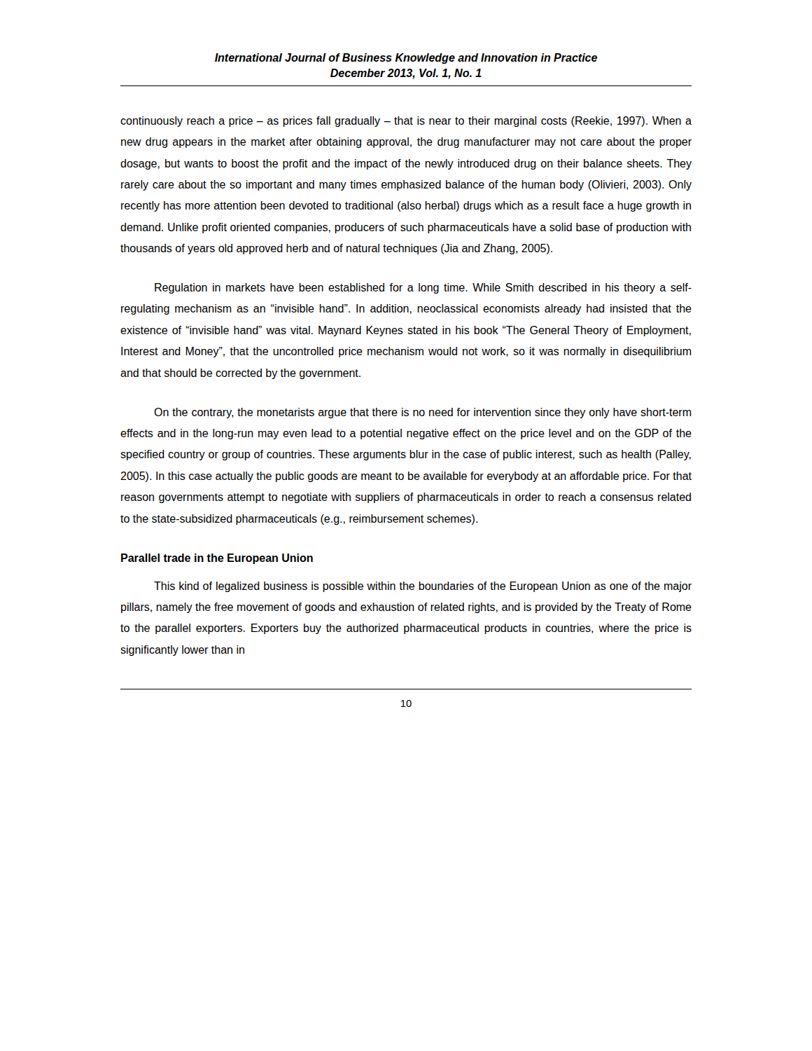International Journal of Business Knowledge and Innovation in Practice December 2013, Vol. 1, No. 1
continuously reach a price – as prices fall gradually – that is near to their marginal costs (Reekie, 1997). When a new drug appears in the market after obtaining approval, the drug manufacturer may not care about the proper dosage, but wants to boost the profit and the impact of the newly introduced drug on their balance sheets. They rarely care about the so important and many times emphasized balance of the human body (Olivieri, 2003). Only recently has more attention been devoted to traditional (also herbal) drugs which as a result face a huge growth in demand. Unlike profit oriented companies, producers of such pharmaceuticals have a solid base of production with thousands of years old approved herb and of natural techniques (Jia and Zhang, 2005).
Regulation in markets have been established for a long time. While Smith described in his theory a self-regulating mechanism as an “invisible hand”. In addition, neoclassical economists already had insisted that the existence of “invisible hand” was vital. Maynard Keynes stated in his book “The General Theory of Employment, Interest and Money”, that the uncontrolled price mechanism would not work, so it was normally in disequilibrium and that should be corrected by the government.
On the contrary, the monetarists argue that there is no need for intervention since they only have short-term effects and in the long-run may even lead to a potential negative effect on the price level and on the GDP of the specified country or group of countries. These arguments blur in the case of public interest, such as health (Palley, 2005). In this case actually the public goods are meant to be available for everybody at an affordable price. For that reason governments attempt to negotiate with suppliers of pharmaceuticals in order to reach a consensus related to the state-subsidized pharmaceuticals (e.g., reimbursement schemes).
Parallel trade in the European Union
This kind of legalized business is possible within the boundaries of the European Union as one of the major pillars, namely the free movement of goods and exhaustion of related rights, and is provided by the Treaty of Rome to the parallel exporters. Exporters buy the authorized pharmaceutical products in countries, where the price is significantly lower than in
10